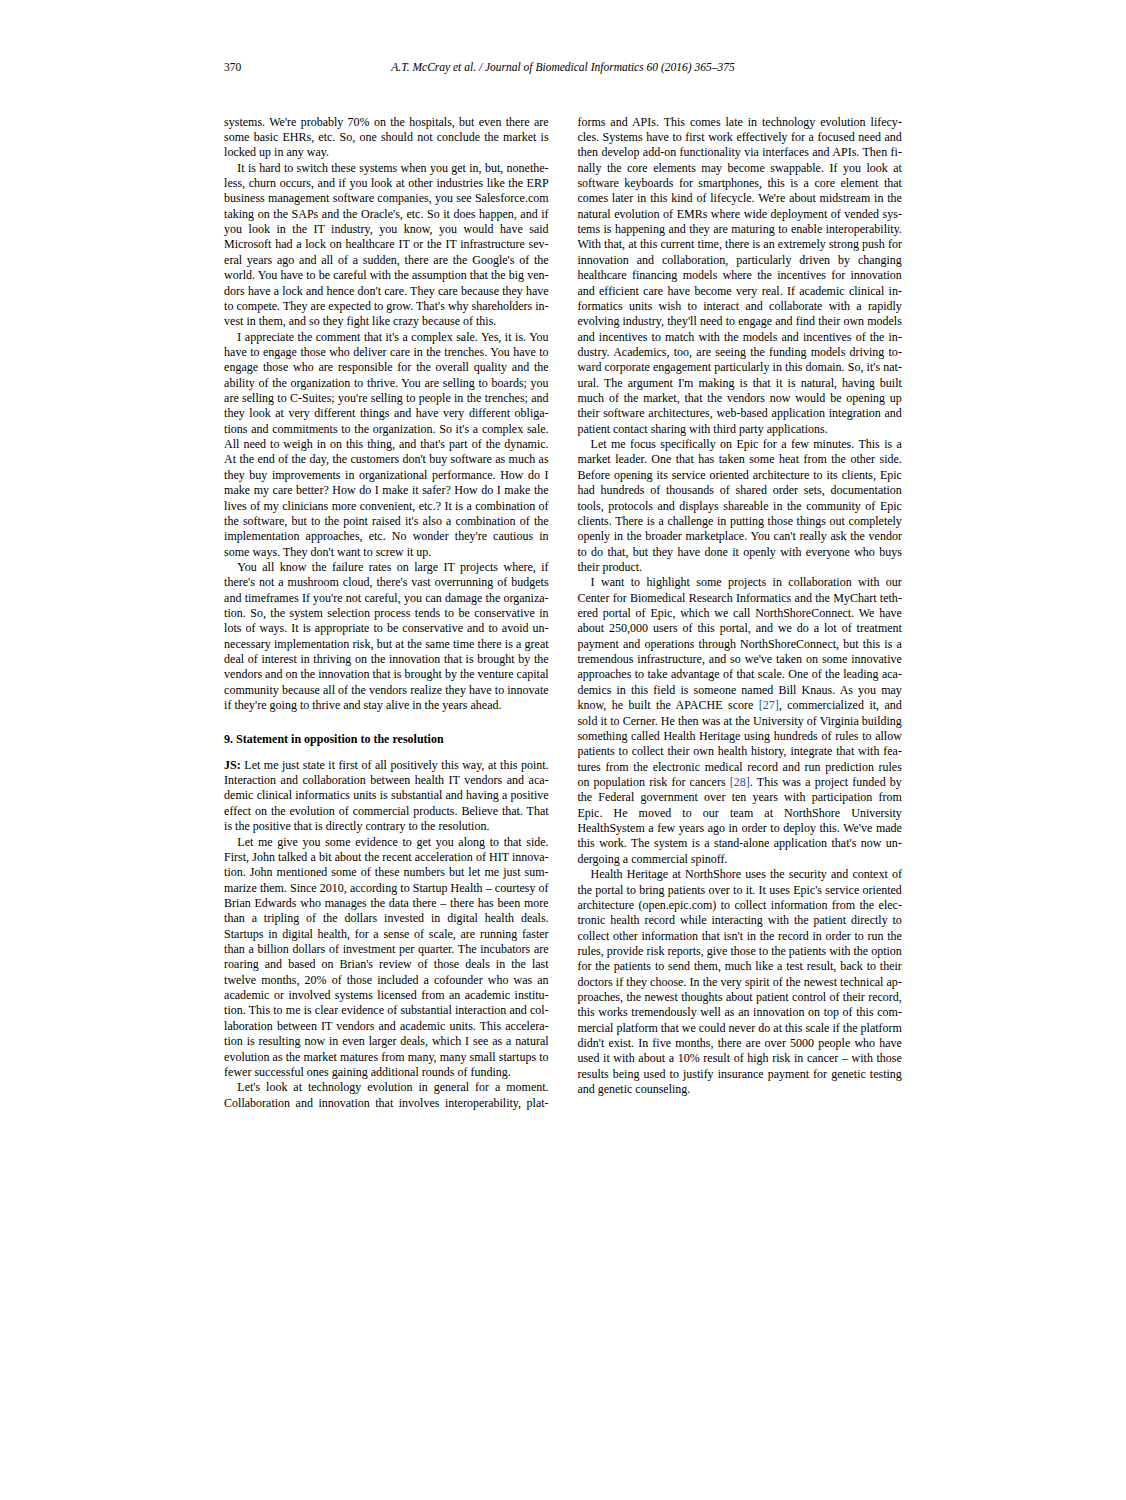370
A.T. McCray et al. / Journal of Biomedical Informatics 60 (2016) 365–375
systems. We're probably 70% on the hospitals, but even there are some basic EHRs, etc. So, one should not conclude the market is locked up in any way.
It is hard to switch these systems when you get in, but, nonetheless, churn occurs, and if you look at other industries like the ERP business management software companies, you see Salesforce.com taking on the SAPs and the Oracle's, etc. So it does happen, and if you look in the IT industry, you know, you would have said Microsoft had a lock on healthcare IT or the IT infrastructure several years ago and all of a sudden, there are the Google's of the world. You have to be careful with the assumption that the big vendors have a lock and hence don't care. They care because they have to compete. They are expected to grow. That's why shareholders invest in them, and so they fight like crazy because of this.
I appreciate the comment that it's a complex sale. Yes, it is. You have to engage those who deliver care in the trenches. You have to engage those who are responsible for the overall quality and the ability of the organization to thrive. You are selling to boards; you are selling to C-Suites; you're selling to people in the trenches; and they look at very different things and have very different obligations and commitments to the organization. So it's a complex sale. All need to weigh in on this thing, and that's part of the dynamic. At the end of the day, the customers don't buy software as much as they buy improvements in organizational performance. How do I make my care better? How do I make it safer? How do I make the lives of my clinicians more convenient, etc.? It is a combination of the software, but to the point raised it's also a combination of the implementation approaches, etc. No wonder they're cautious in some ways. They don't want to screw it up.
You all know the failure rates on large IT projects where, if there's not a mushroom cloud, there's vast overrunning of budgets and timeframes If you're not careful, you can damage the organization. So, the system selection process tends to be conservative in lots of ways. It is appropriate to be conservative and to avoid unnecessary implementation risk, but at the same time there is a great deal of interest in thriving on the innovation that is brought by the vendors and on the innovation that is brought by the venture capital community because all of the vendors realize they have to innovate if they're going to thrive and stay alive in the years ahead.
9. Statement in opposition to the resolution
JS: Let me just state it first of all positively this way, at this point. Interaction and collaboration between health IT vendors and academic clinical informatics units is substantial and having a positive effect on the evolution of commercial products. Believe that. That is the positive that is directly contrary to the resolution.
Let me give you some evidence to get you along to that side. First, John talked a bit about the recent acceleration of HIT innovation. John mentioned some of these numbers but let me just summarize them. Since 2010, according to Startup Health – courtesy of Brian Edwards who manages the data there – there has been more than a tripling of the dollars invested in digital health deals. Startups in digital health, for a sense of scale, are running faster than a billion dollars of investment per quarter. The incubators are roaring and based on Brian's review of those deals in the last twelve months, 20% of those included a cofounder who was an academic or involved systems licensed from an academic institution. This to me is clear evidence of substantial interaction and collaboration between IT vendors and academic units. This acceleration is resulting now in even larger deals, which I see as a natural evolution as the market matures from many, many small startups to fewer successful ones gaining additional rounds of funding.
Let's look at technology evolution in general for a moment. Collaboration and innovation that involves interoperability, platforms and APIs. This comes late in technology evolution lifecycles. Systems have to first work effectively for a focused need and then develop add-on functionality via interfaces and APIs. Then finally the core elements may become swappable. If you look at software keyboards for smartphones, this is a core element that comes later in this kind of lifecycle. We're about midstream in the natural evolution of EMRs where wide deployment of vended systems is happening and they are maturing to enable interoperability. With that, at this current time, there is an extremely strong push for innovation and collaboration, particularly driven by changing healthcare financing models where the incentives for innovation and efficient care have become very real. If academic clinical informatics units wish to interact and collaborate with a rapidly evolving industry, they'll need to engage and find their own models and incentives to match with the models and incentives of the industry. Academics, too, are seeing the funding models driving toward corporate engagement particularly in this domain. So, it's natural. The argument I'm making is that it is natural, having built much of the market, that the vendors now would be opening up their software architectures, web-based application integration and patient contact sharing with third party applications.
Let me focus specifically on Epic for a few minutes. This is a market leader. One that has taken some heat from the other side. Before opening its service oriented architecture to its clients, Epic had hundreds of thousands of shared order sets, documentation tools, protocols and displays shareable in the community of Epic clients. There is a challenge in putting those things out completely openly in the broader marketplace. You can't really ask the vendor to do that, but they have done it openly with everyone who buys their product.
I want to highlight some projects in collaboration with our Center for Biomedical Research Informatics and the MyChart tethered portal of Epic, which we call NorthShoreConnect. We have about 250,000 users of this portal, and we do a lot of treatment payment and operations through NorthShoreConnect, but this is a tremendous infrastructure, and so we've taken on some innovative approaches to take advantage of that scale. One of the leading academics in this field is someone named Bill Knaus. As you may know, he built the APACHE score [27], commercialized it, and sold it to Cerner. He then was at the University of Virginia building something called Health Heritage using hundreds of rules to allow patients to collect their own health history, integrate that with features from the electronic medical record and run prediction rules on population risk for cancers [28]. This was a project funded by the Federal government over ten years with participation from Epic. He moved to our team at NorthShore University HealthSystem a few years ago in order to deploy this. We've made this work. The system is a stand-alone application that's now undergoing a commercial spinoff.
Health Heritage at NorthShore uses the security and context of the portal to bring patients over to it. It uses Epic's service oriented architecture (open.epic.com) to collect information from the electronic health record while interacting with the patient directly to collect other information that isn't in the record in order to run the rules, provide risk reports, give those to the patients with the option for the patients to send them, much like a test result, back to their doctors if they choose. In the very spirit of the newest technical approaches, the newest thoughts about patient control of their record, this works tremendously well as an innovation on top of this commercial platform that we could never do at this scale if the platform didn't exist. In five months, there are over 5000 people who have used it with about a 10% result of high risk in cancer – with those results being used to justify insurance payment for genetic testing and genetic counseling.